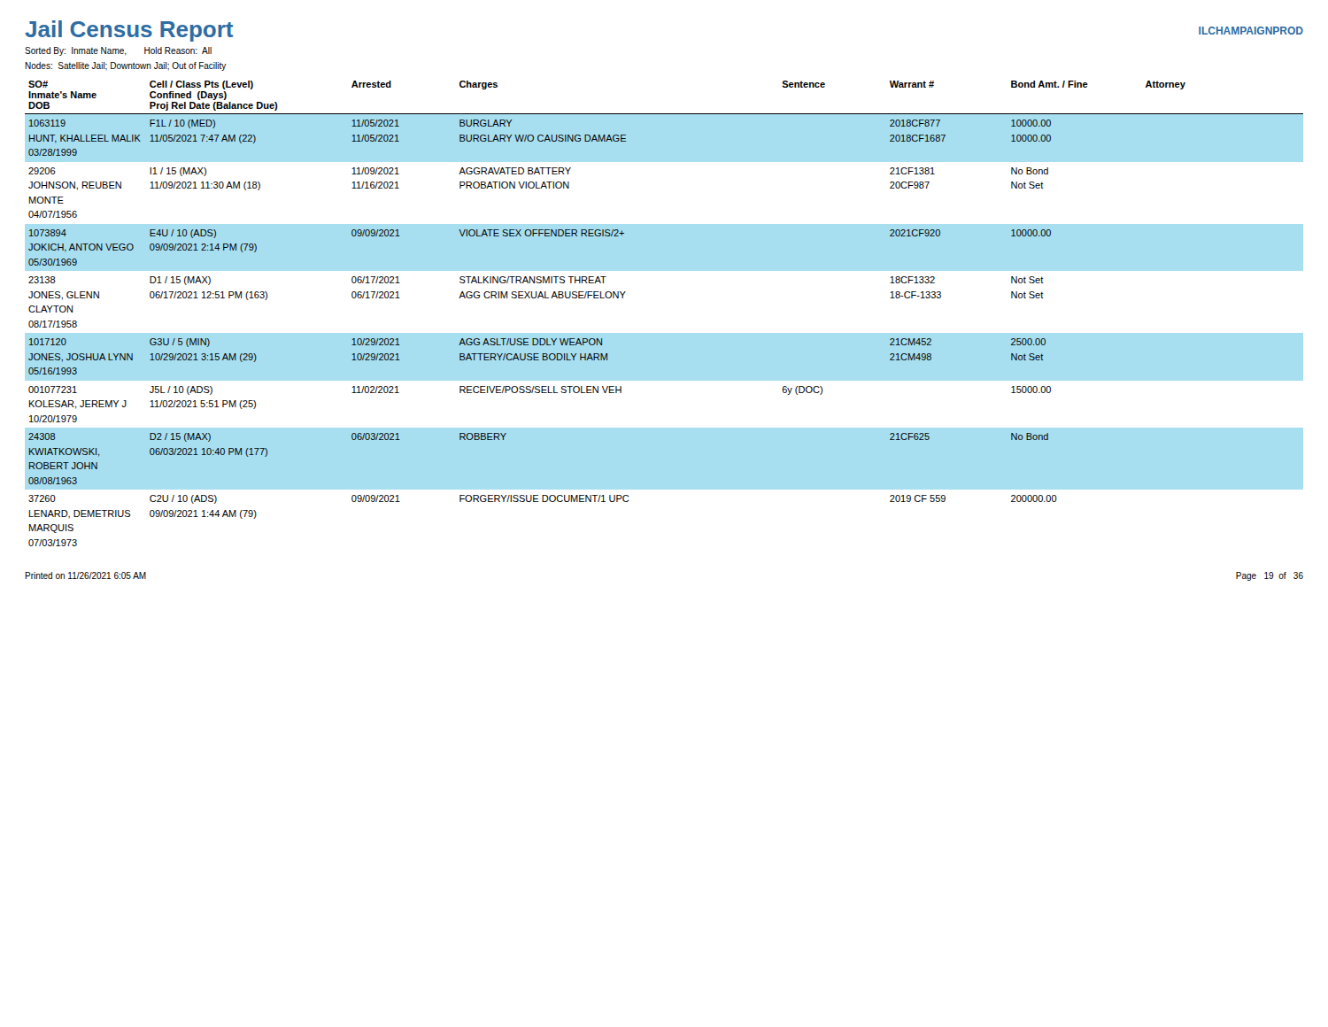ILCHAMPAIGNPROD
Jail Census Report
Sorted By: Inmate Name, Hold Reason: All
Nodes: Satellite Jail; Downtown Jail; Out of Facility
| SO# Inmate's Name DOB | Cell / Class Pts (Level) Confined (Days) Proj Rel Date (Balance Due) | Arrested | Charges | Sentence | Warrant # | Bond Amt. / Fine | Attorney |
| --- | --- | --- | --- | --- | --- | --- | --- |
| 1063119 HUNT, KHALLEEL MALIK 03/28/1999 | F1L / 10 (MED) 11/05/2021 7:47 AM (22) | 11/05/2021 11/05/2021 | BURGLARY BURGLARY W/O CAUSING DAMAGE | | 2018CF877 2018CF1687 | 10000.00 10000.00 | |
| 29206 JOHNSON, REUBEN MONTE 04/07/1956 | I1 / 15 (MAX) 11/09/2021 11:30 AM (18) | 11/09/2021 11/16/2021 | AGGRAVATED BATTERY PROBATION VIOLATION | | 21CF1381 20CF987 | No Bond Not Set | |
| 1073894 JOKICH, ANTON VEGO 05/30/1969 | E4U / 10 (ADS) 09/09/2021 2:14 PM (79) | 09/09/2021 | VIOLATE SEX OFFENDER REGIS/2+ | | 2021CF920 | 10000.00 | |
| 23138 JONES, GLENN CLAYTON 08/17/1958 | D1 / 15 (MAX) 06/17/2021 12:51 PM (163) | 06/17/2021 06/17/2021 | STALKING/TRANSMITS THREAT AGG CRIM SEXUAL ABUSE/FELONY | | 18CF1332 18-CF-1333 | Not Set Not Set | |
| 1017120 JONES, JOSHUA LYNN 05/16/1993 | G3U / 5 (MIN) 10/29/2021 3:15 AM (29) | 10/29/2021 10/29/2021 | AGG ASLT/USE DDLY WEAPON BATTERY/CAUSE BODILY HARM | | 21CM452 21CM498 | 2500.00 Not Set | |
| 001077231 KOLESAR, JEREMY J 10/20/1979 | J5L / 10 (ADS) 11/02/2021 5:51 PM (25) | 11/02/2021 | RECEIVE/POSS/SELL STOLEN VEH | 6y (DOC) | | 15000.00 | |
| 24308 KWIATKOWSKI, ROBERT JOHN 08/08/1963 | D2 / 15 (MAX) 06/03/2021 10:40 PM (177) | 06/03/2021 | ROBBERY | | 21CF625 | No Bond | |
| 37260 LENARD, DEMETRIUS MARQUIS 07/03/1973 | C2U / 10 (ADS) 09/09/2021 1:44 AM (79) | 09/09/2021 | FORGERY/ISSUE DOCUMENT/1 UPC | | 2019 CF 559 | 200000.00 | |
Printed on 11/26/2021 6:05 AM
Page 19 of 36